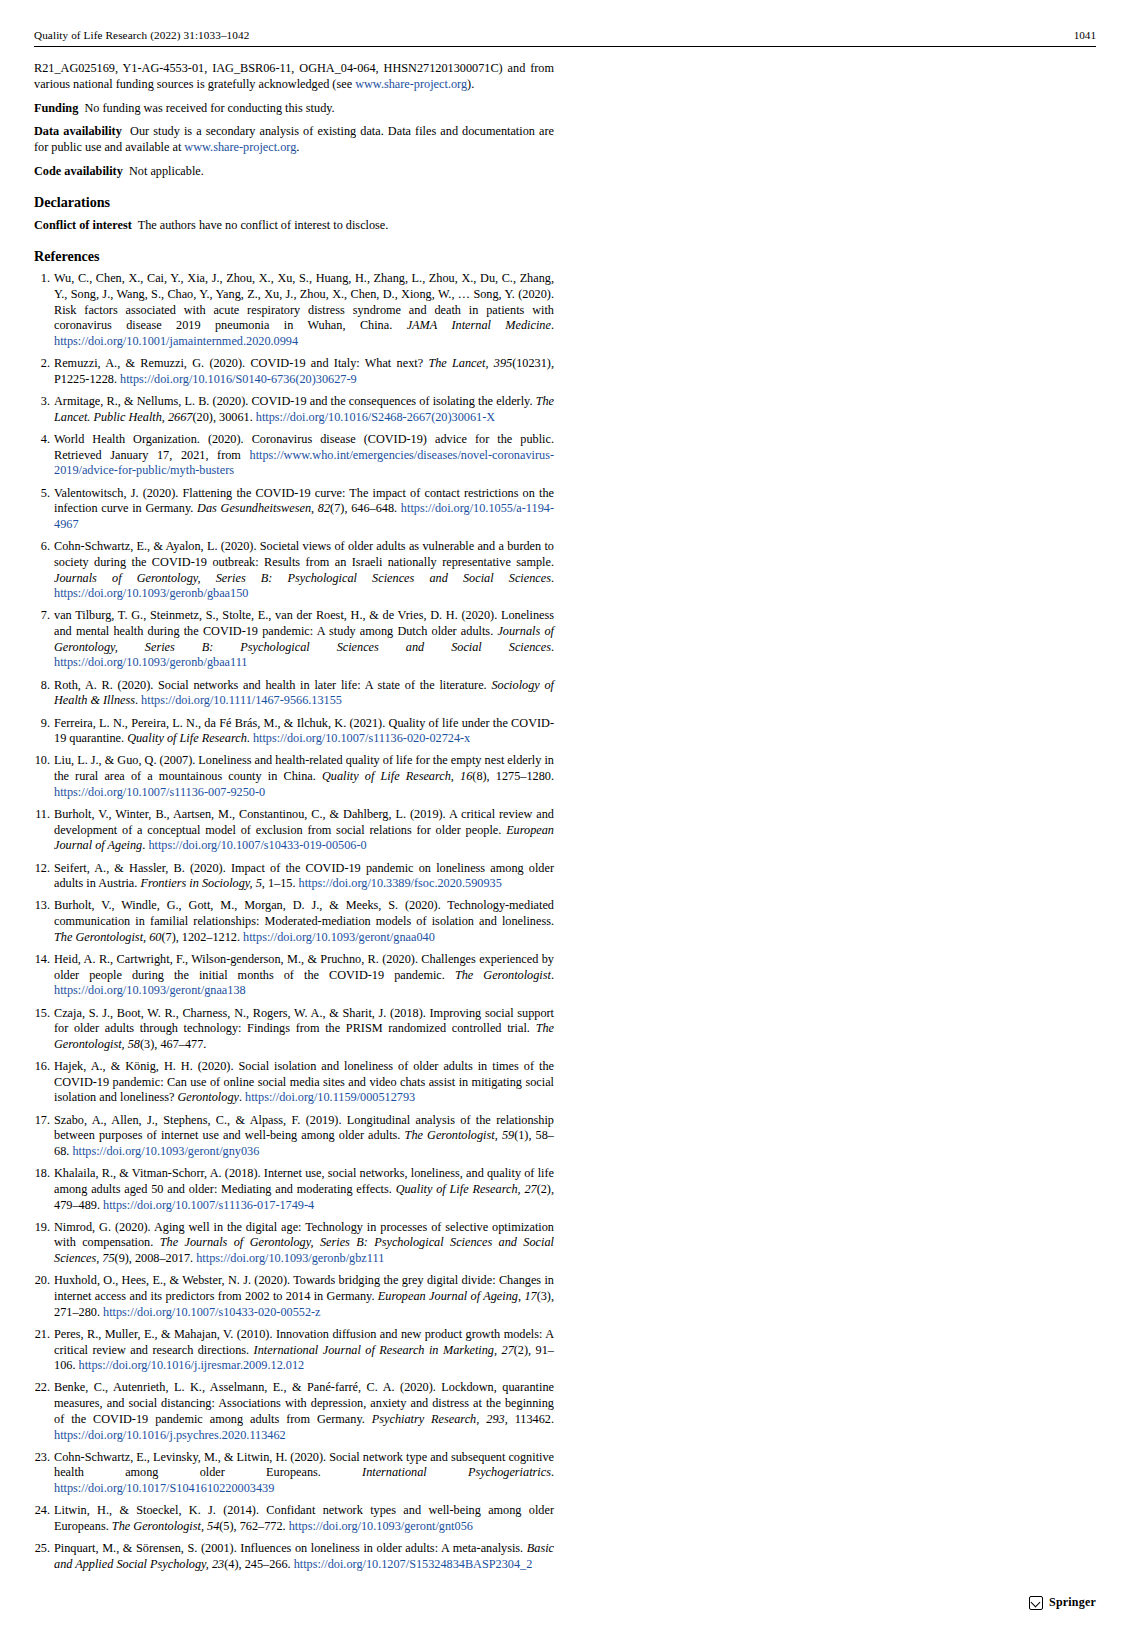Quality of Life Research (2022) 31:1033–1042 1041
R21_AG025169, Y1-AG-4553-01, IAG_BSR06-11, OGHA_04-064, HHSN271201300071C) and from various national funding sources is gratefully acknowledged (see www.share-project.org).
Funding No funding was received for conducting this study.
Data availability Our study is a secondary analysis of existing data. Data files and documentation are for public use and available at www.share-project.org.
Code availability Not applicable.
Declarations
Conflict of interest The authors have no conflict of interest to disclose.
References
Wu, C., Chen, X., Cai, Y., Xia, J., Zhou, X., Xu, S., Huang, H., Zhang, L., Zhou, X., Du, C., Zhang, Y., Song, J., Wang, S., Chao, Y., Yang, Z., Xu, J., Zhou, X., Chen, D., Xiong, W., … Song, Y. (2020). Risk factors associated with acute respiratory distress syndrome and death in patients with coronavirus disease 2019 pneumonia in Wuhan, China. JAMA Internal Medicine. https://doi.org/10.1001/jamainternmed.2020.0994
Remuzzi, A., & Remuzzi, G. (2020). COVID-19 and Italy: What next? The Lancet, 395(10231), P1225-1228. https://doi.org/10.1016/S0140-6736(20)30627-9
Armitage, R., & Nellums, L. B. (2020). COVID-19 and the consequences of isolating the elderly. The Lancet. Public Health, 2667(20), 30061. https://doi.org/10.1016/S2468-2667(20)30061-X
World Health Organization. (2020). Coronavirus disease (COVID-19) advice for the public. Retrieved January 17, 2021, from https://www.who.int/emergencies/diseases/novel-coronavirus-2019/advice-for-public/myth-busters
Valentowitsch, J. (2020). Flattening the COVID-19 curve: The impact of contact restrictions on the infection curve in Germany. Das Gesundheitswesen, 82(7), 646–648. https://doi.org/10.1055/a-1194-4967
Cohn-Schwartz, E., & Ayalon, L. (2020). Societal views of older adults as vulnerable and a burden to society during the COVID-19 outbreak: Results from an Israeli nationally representative sample. Journals of Gerontology, Series B: Psychological Sciences and Social Sciences. https://doi.org/10.1093/geronb/gbaa150
van Tilburg, T. G., Steinmetz, S., Stolte, E., van der Roest, H., & de Vries, D. H. (2020). Loneliness and mental health during the COVID-19 pandemic: A study among Dutch older adults. Journals of Gerontology, Series B: Psychological Sciences and Social Sciences. https://doi.org/10.1093/geronb/gbaa111
Roth, A. R. (2020). Social networks and health in later life: A state of the literature. Sociology of Health & Illness. https://doi.org/10.1111/1467-9566.13155
Ferreira, L. N., Pereira, L. N., da Fé Brás, M., & Ilchuk, K. (2021). Quality of life under the COVID-19 quarantine. Quality of Life Research. https://doi.org/10.1007/s11136-020-02724-x
Liu, L. J., & Guo, Q. (2007). Loneliness and health-related quality of life for the empty nest elderly in the rural area of a mountainous county in China. Quality of Life Research, 16(8), 1275–1280. https://doi.org/10.1007/s11136-007-9250-0
Burholt, V., Winter, B., Aartsen, M., Constantinou, C., & Dahlberg, L. (2019). A critical review and development of a conceptual model of exclusion from social relations for older people. European Journal of Ageing. https://doi.org/10.1007/s10433-019-00506-0
Seifert, A., & Hassler, B. (2020). Impact of the COVID-19 pandemic on loneliness among older adults in Austria. Frontiers in Sociology, 5, 1–15. https://doi.org/10.3389/fsoc.2020.590935
Burholt, V., Windle, G., Gott, M., Morgan, D. J., & Meeks, S. (2020). Technology-mediated communication in familial relationships: Moderated-mediation models of isolation and loneliness. The Gerontologist, 60(7), 1202–1212. https://doi.org/10.1093/geront/gnaa040
Heid, A. R., Cartwright, F., Wilson-genderson, M., & Pruchno, R. (2020). Challenges experienced by older people during the initial months of the COVID-19 pandemic. The Gerontologist. https://doi.org/10.1093/geront/gnaa138
Czaja, S. J., Boot, W. R., Charness, N., Rogers, W. A., & Sharit, J. (2018). Improving social support for older adults through technology: Findings from the PRISM randomized controlled trial. The Gerontologist, 58(3), 467–477.
Hajek, A., & König, H. H. (2020). Social isolation and loneliness of older adults in times of the COVID-19 pandemic: Can use of online social media sites and video chats assist in mitigating social isolation and loneliness? Gerontology. https://doi.org/10.1159/000512793
Szabo, A., Allen, J., Stephens, C., & Alpass, F. (2019). Longitudinal analysis of the relationship between purposes of internet use and well-being among older adults. The Gerontologist, 59(1), 58–68. https://doi.org/10.1093/geront/gny036
Khalaila, R., & Vitman-Schorr, A. (2018). Internet use, social networks, loneliness, and quality of life among adults aged 50 and older: Mediating and moderating effects. Quality of Life Research, 27(2), 479–489. https://doi.org/10.1007/s11136-017-1749-4
Nimrod, G. (2020). Aging well in the digital age: Technology in processes of selective optimization with compensation. The Journals of Gerontology, Series B: Psychological Sciences and Social Sciences, 75(9), 2008–2017. https://doi.org/10.1093/geronb/gbz111
Huxhold, O., Hees, E., & Webster, N. J. (2020). Towards bridging the grey digital divide: Changes in internet access and its predictors from 2002 to 2014 in Germany. European Journal of Ageing, 17(3), 271–280. https://doi.org/10.1007/s10433-020-00552-z
Peres, R., Muller, E., & Mahajan, V. (2010). Innovation diffusion and new product growth models: A critical review and research directions. International Journal of Research in Marketing, 27(2), 91–106. https://doi.org/10.1016/j.ijresmar.2009.12.012
Benke, C., Autenrieth, L. K., Asselmann, E., & Pané-farré, C. A. (2020). Lockdown, quarantine measures, and social distancing: Associations with depression, anxiety and distress at the beginning of the COVID-19 pandemic among adults from Germany. Psychiatry Research, 293, 113462. https://doi.org/10.1016/j.psychres.2020.113462
Cohn-Schwartz, E., Levinsky, M., & Litwin, H. (2020). Social network type and subsequent cognitive health among older Europeans. International Psychogeriatrics. https://doi.org/10.1017/S1041610220003439
Litwin, H., & Stoeckel, K. J. (2014). Confidant network types and well-being among older Europeans. The Gerontologist, 54(5), 762–772. https://doi.org/10.1093/geront/gnt056
Pinquart, M., & Sörensen, S. (2001). Influences on loneliness in older adults: A meta-analysis. Basic and Applied Social Psychology, 23(4), 245–266. https://doi.org/10.1207/S15324834BASP2304_2
Springer